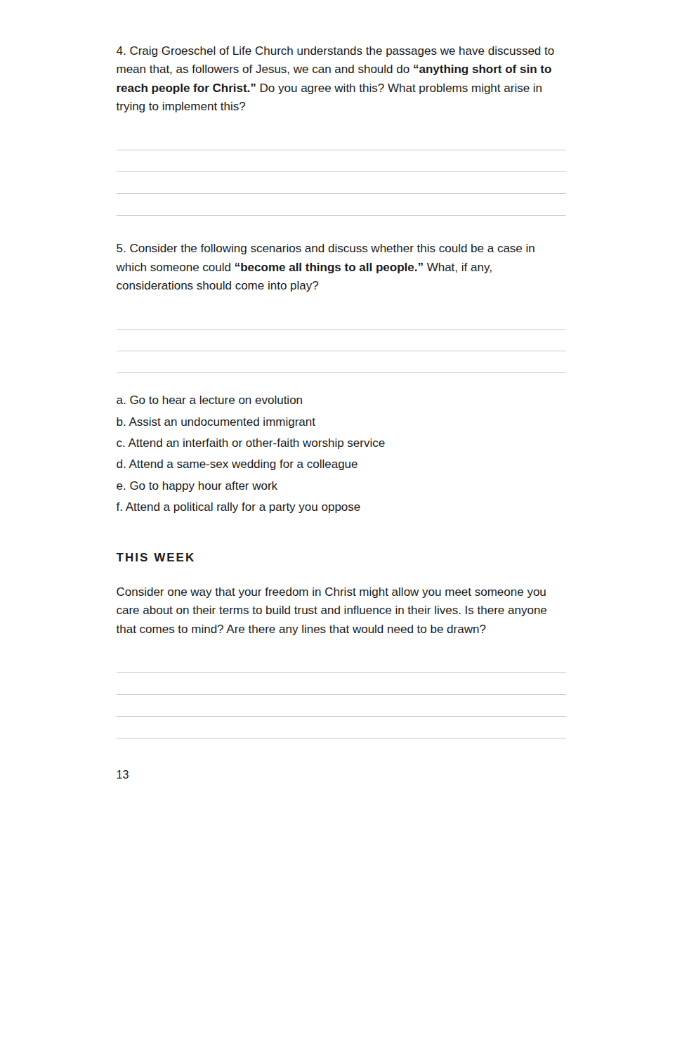4. Craig Groeschel of Life Church understands the passages we have discussed to mean that, as followers of Jesus, we can and should do “anything short of sin to reach people for Christ.” Do you agree with this? What problems might arise in trying to implement this?
5. Consider the following scenarios and discuss whether this could be a case in which someone could “become all things to all people.” What, if any, considerations should come into play?
a. Go to hear a lecture on evolution
b. Assist an undocumented immigrant
c. Attend an interfaith or other-faith worship service
d. Attend a same-sex wedding for a colleague
e. Go to happy hour after work
f. Attend a political rally for a party you oppose
This Week
Consider one way that your freedom in Christ might allow you meet someone you care about on their terms to build trust and influence in their lives. Is there anyone that comes to mind? Are there any lines that would need to be drawn?
13